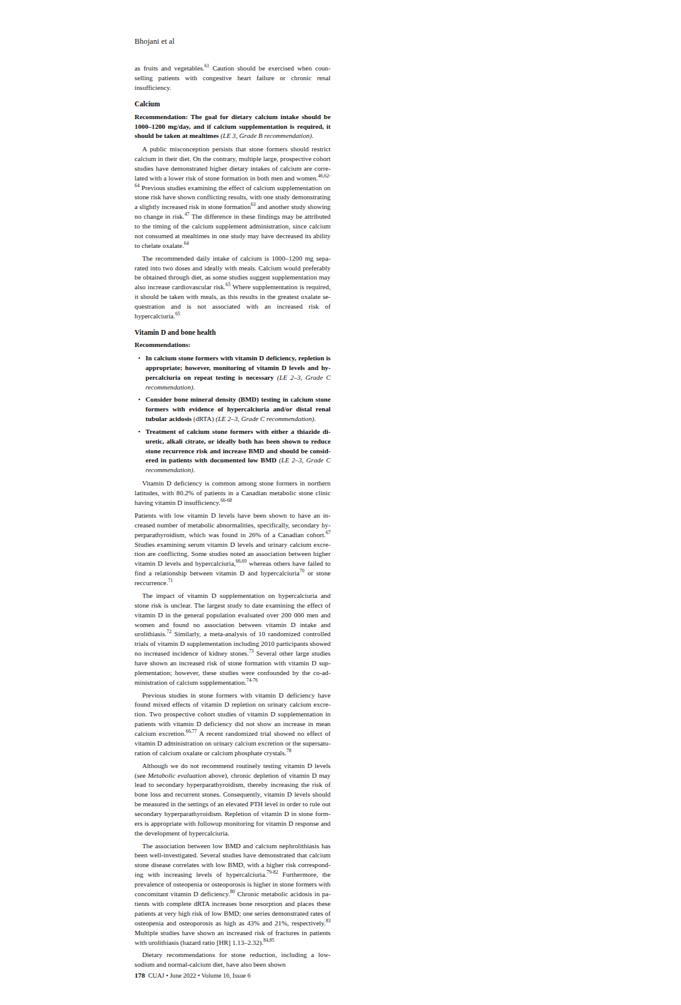Bhojani et al
as fruits and vegetables.61 Caution should be exercised when counselling patients with congestive heart failure or chronic renal insufficiency.
Calcium
Recommendation: The goal for dietary calcium intake should be 1000–1200 mg/day, and if calcium supplementation is required, it should be taken at mealtimes (LE 3, Grade B recommendation).
A public misconception persists that stone formers should restrict calcium in their diet. On the contrary, multiple large, prospective cohort studies have demonstrated higher dietary intakes of calcium are correlated with a lower risk of stone formation in both men and women.46,62-64 Previous studies examining the effect of calcium supplementation on stone risk have shown conflicting results, with one study demonstrating a slightly increased risk in stone formation63 and another study showing no change in risk.47 The difference in these findings may be attributed to the timing of the calcium supplement administration, since calcium not consumed at mealtimes in one study may have decreased its ability to chelate oxalate.64
The recommended daily intake of calcium is 1000–1200 mg separated into two doses and ideally with meals. Calcium would preferably be obtained through diet, as some studies suggest supplementation may also increase cardiovascular risk.65 Where supplementation is required, it should be taken with meals, as this results in the greatest oxalate sequestration and is not associated with an increased risk of hypercalciuria.65
Vitamin D and bone health
Recommendations:
In calcium stone formers with vitamin D deficiency, repletion is appropriate; however, monitoring of vitamin D levels and hypercalciuria on repeat testing is necessary (LE 2–3, Grade C recommendation).
Consider bone mineral density (BMD) testing in calcium stone formers with evidence of hypercalciuria and/or distal renal tubular acidosis (dRTA) (LE 2–3, Grade C recommendation).
Treatment of calcium stone formers with either a thiazide diuretic, alkali citrate, or ideally both has been shown to reduce stone recurrence risk and increase BMD and should be considered in patients with documented low BMD (LE 2–3, Grade C recommendation).
Vitamin D deficiency is common among stone formers in northern latitudes, with 80.2% of patients in a Canadian metabolic stone clinic having vitamin D insufficiency.66-68
Patients with low vitamin D levels have been shown to have an increased number of metabolic abnormalities, specifically, secondary hyperparathyroidism, which was found in 26% of a Canadian cohort.67 Studies examining serum vitamin D levels and urinary calcium excretion are conflicting. Some studies noted an association between higher vitamin D levels and hypercalciuria,66,69 whereas others have failed to find a relationship between vitamin D and hypercalciuria70 or stone reccurrence.71
The impact of vitamin D supplementation on hypercalciuria and stone risk is unclear. The largest study to date examining the effect of vitamin D in the general population evaluated over 200 000 men and women and found no association between vitamin D intake and urolithiasis.72 Similarly, a meta-analysis of 10 randomized controlled trials of vitamin D supplementation including 2010 participants showed no increased incidence of kidney stones.73 Several other large studies have shown an increased risk of stone formation with vitamin D supplementation; however, these studies were confounded by the co-administration of calcium supplementation.74-76
Previous studies in stone formers with vitamin D deficiency have found mixed effects of vitamin D repletion on urinary calcium excretion. Two prospective cohort studies of vitamin D supplementation in patients with vitamin D deficiency did not show an increase in mean calcium excretion.66,77 A recent randomized trial showed no effect of vitamin D administration on urinary calcium excretion or the supersaturation of calcium oxalate or calcium phosphate crystals.78
Although we do not recommend routinely testing vitamin D levels (see Metabolic evaluation above), chronic depletion of vitamin D may lead to secondary hyperparathyroidism, thereby increasing the risk of bone loss and recurrent stones. Consequently, vitamin D levels should be measured in the settings of an elevated PTH level in order to rule out secondary hyperparathyroidism. Repletion of vitamin D in stone formers is appropriate with followup monitoring for vitamin D response and the development of hypercalciuria.
The association between low BMD and calcium nephrolithiasis has been well-investigated. Several studies have demonstrated that calcium stone disease correlates with low BMD, with a higher risk corresponding with increasing levels of hypercalciuria.79-82 Furthermore, the prevalence of osteopenia or osteoporosis is higher in stone formers with concomitant vitamin D deficiency.80 Chronic metabolic acidosis in patients with complete dRTA increases bone resorption and places these patients at very high risk of low BMD; one series demonstrated rates of osteopenia and osteoporosis as high as 43% and 21%, respectively.83 Multiple studies have shown an increased risk of fractures in patients with urolithiasis (hazard ratio [HR] 1.13–2.32).84,85
Dietary recommendations for stone reduction, including a low-sodium and normal-calcium diet, have also been shown
178 CUAJ • June 2022 • Volume 16, Issue 6